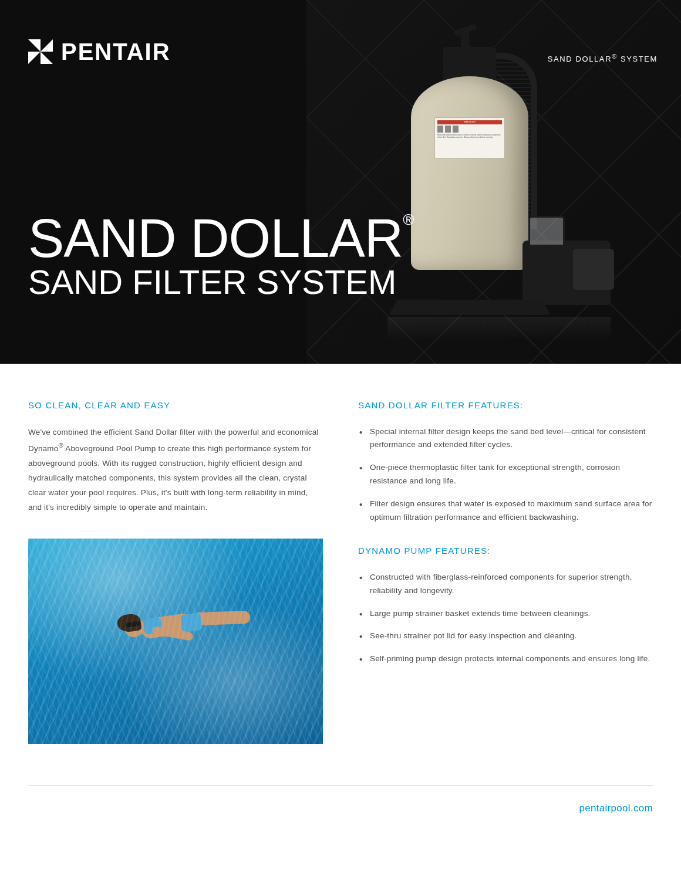PENTAIR
SAND DOLLAR® SYSTEM
WARNING
Read and follow all instructions in owner's manual before installation or operation of this filter. Hazardous pressure. Release all pressure before servicing.
SAND DOLLAR®
SAND FILTER SYSTEM
So Clean, Clear and Easy
We've combined the efficient Sand Dollar filter with the powerful and economical Dynamo® Aboveground Pool Pump to create this high performance system for aboveground pools. With its rugged construction, highly efficient design and hydraulically matched components, this system provides all the clean, crystal clear water your pool requires. Plus, it's built with long-term reliability in mind, and it's incredibly simple to operate and maintain.
Sand Dollar Filter Features:
Special internal filter design keeps the sand bed level—critical for consistent performance and extended filter cycles.
One-piece thermoplastic filter tank for exceptional strength, corrosion resistance and long life.
Filter design ensures that water is exposed to maximum sand surface area for optimum filtration performance and efficient backwashing.
Dynamo Pump Features:
Constructed with fiberglass-reinforced components for superior strength, reliability and longevity.
Large pump strainer basket extends time between cleanings.
See-thru strainer pot lid for easy inspection and cleaning.
Self-priming pump design protects internal components and ensures long life.
pentairpool.com